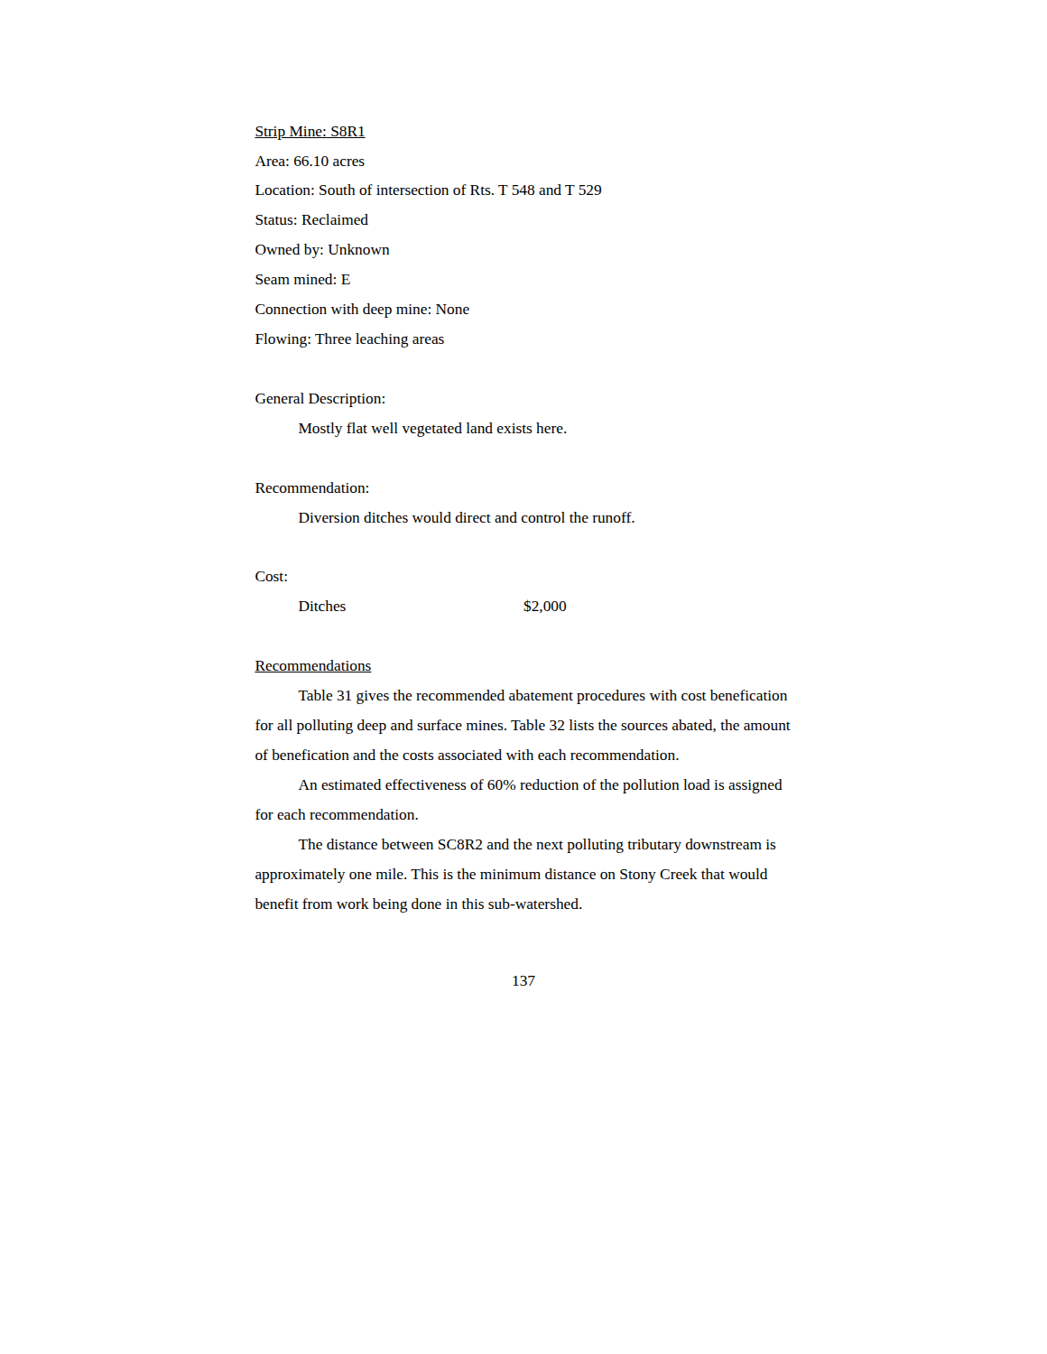Strip Mine: S8R1
Area: 66.10 acres
Location: South of intersection of Rts. T 548 and T 529
Status: Reclaimed
Owned by: Unknown
Seam mined: E
Connection with deep mine: None
Flowing: Three leaching areas
General Description:
Mostly flat well vegetated land exists here.
Recommendation:
Diversion ditches would direct and control the runoff.
Cost:
Ditches$2,000
Recommendations
Table 31 gives the recommended abatement procedures with cost benefication for all polluting deep and surface mines. Table 32 lists the sources abated, the amount of benefication and the costs associated with each recommendation.
An estimated effectiveness of 60% reduction of the pollution load is assigned for each recommendation.
The distance between SC8R2 and the next polluting tributary downstream is approximately one mile. This is the minimum distance on Stony Creek that would benefit from work being done in this sub-watershed.
137